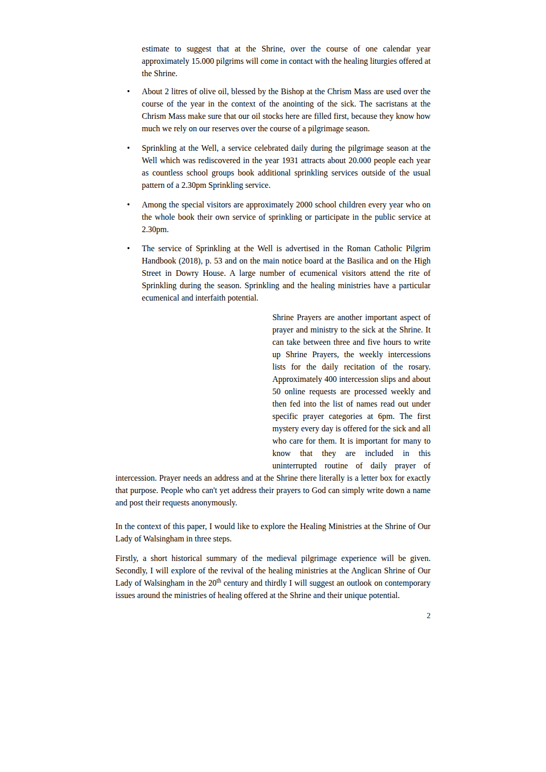estimate to suggest that at the Shrine, over the course of one calendar year approximately 15.000 pilgrims will come in contact with the healing liturgies offered at the Shrine.
About 2 litres of olive oil, blessed by the Bishop at the Chrism Mass are used over the course of the year in the context of the anointing of the sick. The sacristans at the Chrism Mass make sure that our oil stocks here are filled first, because they know how much we rely on our reserves over the course of a pilgrimage season.
Sprinkling at the Well, a service celebrated daily during the pilgrimage season at the Well which was rediscovered in the year 1931 attracts about 20.000 people each year as countless school groups book additional sprinkling services outside of the usual pattern of a 2.30pm Sprinkling service.
Among the special visitors are approximately 2000 school children every year who on the whole book their own service of sprinkling or participate in the public service at 2.30pm.
The service of Sprinkling at the Well is advertised in the Roman Catholic Pilgrim Handbook (2018), p. 53 and on the main notice board at the Basilica and on the High Street in Dowry House. A large number of ecumenical visitors attend the rite of Sprinkling during the season. Sprinkling and the healing ministries have a particular ecumenical and interfaith potential.
Shrine Prayers are another important aspect of prayer and ministry to the sick at the Shrine. It can take between three and five hours to write up Shrine Prayers, the weekly intercessions lists for the daily recitation of the rosary. Approximately 400 intercession slips and about 50 online requests are processed weekly and then fed into the list of names read out under specific prayer categories at 6pm. The first mystery every day is offered for the sick and all who care for them. It is important for many to know that they are included in this uninterrupted routine of daily prayer of intercession. Prayer needs an address and at the Shrine there literally is a letter box for exactly that purpose. People who can't yet address their prayers to God can simply write down a name and post their requests anonymously.
In the context of this paper, I would like to explore the Healing Ministries at the Shrine of Our Lady of Walsingham in three steps.
Firstly, a short historical summary of the medieval pilgrimage experience will be given. Secondly, I will explore of the revival of the healing ministries at the Anglican Shrine of Our Lady of Walsingham in the 20th century and thirdly I will suggest an outlook on contemporary issues around the ministries of healing offered at the Shrine and their unique potential.
2